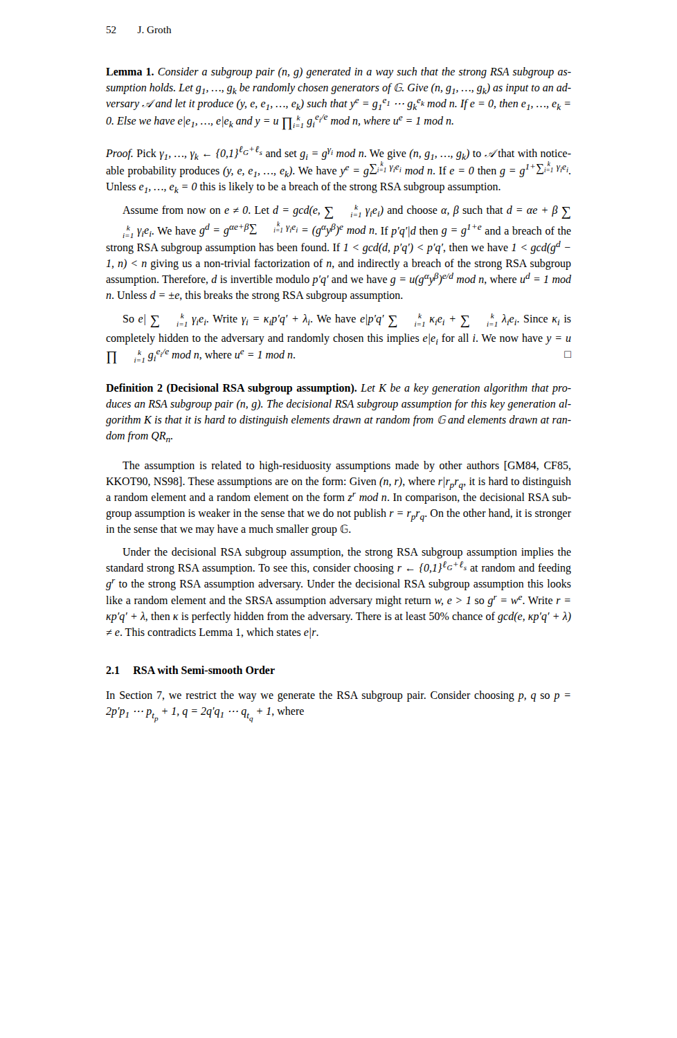52 J. Groth
Lemma 1. Consider a subgroup pair (n, g) generated in a way such that the strong RSA subgroup assumption holds. Let g1, …, gk be randomly chosen generators of 𝔾. Give (n, g1, …, gk) as input to an adversary 𝒜 and let it produce (y, e, e1, …, ek) such that ye = g1e1 ⋯ gkek mod n. If e = 0, then e1, …, ek = 0. Else we have e|e1, …, e|ek and y = u ∏ki=1 giei/e mod n, where ue = 1 mod n.
Proof. Pick γ1, …, γk ← {0,1}ℓG+ℓs and set gi = gγi mod n. We give (n, g1, …, gk) to 𝒜 that with noticeable probability produces (y, e, e1, …, ek). We have ye = g∑ki=1 γiei mod n. If e = 0 then g = g1+∑ki=1 γiei. Unless e1, …, ek = 0 this is likely to be a breach of the strong RSA subgroup assumption.
Assume from now on e ≠ 0. Let d = gcd(e, ∑ki=1 γiei) and choose α, β such that d = αe + β ∑ki=1 γiei. We have gd = gαe+β∑ki=1 γiei = (gαyβ)e mod n. If p′q′|d then g = g1+e and a breach of the strong RSA subgroup assumption has been found. If 1 < gcd(d, p′q′) < p′q′, then we have 1 < gcd(gd − 1, n) < n giving us a non-trivial factorization of n, and indirectly a breach of the strong RSA subgroup assumption. Therefore, d is invertible modulo p′q′ and we have g = u(gαyβ)e/d mod n, where ud = 1 mod n. Unless d = ±e, this breaks the strong RSA subgroup assumption.
So e| ∑ki=1 γiei. Write γi = κip′q′ + λi. We have e|p′q′ ∑ki=1 κiei + ∑ki=1 λiei. Since κi is completely hidden to the adversary and randomly chosen this implies e|ei for all i. We now have y = u ∏ki=1 giei/e mod n, where ue = 1 mod n. □
Definition 2 (Decisional RSA subgroup assumption). Let K be a key generation algorithm that produces an RSA subgroup pair (n, g). The decisional RSA subgroup assumption for this key generation algorithm K is that it is hard to distinguish elements drawn at random from 𝔾 and elements drawn at random from QRn.
The assumption is related to high-residuosity assumptions made by other authors [GM84, CF85, KKOT90, NS98]. These assumptions are on the form: Given (n, r), where r|rprq, it is hard to distinguish a random element and a random element on the form zr mod n. In comparison, the decisional RSA subgroup assumption is weaker in the sense that we do not publish r = rprq. On the other hand, it is stronger in the sense that we may have a much smaller group 𝔾.
Under the decisional RSA subgroup assumption, the strong RSA subgroup assumption implies the standard strong RSA assumption. To see this, consider choosing r ← {0,1}ℓG+ℓs at random and feeding gr to the strong RSA assumption adversary. Under the decisional RSA subgroup assumption this looks like a random element and the SRSA assumption adversary might return w, e > 1 so gr = we. Write r = κp′q′ + λ, then κ is perfectly hidden from the adversary. There is at least 50% chance of gcd(e, κp′q′ + λ) ≠ e. This contradicts Lemma 1, which states e|r.
2.1 RSA with Semi-smooth Order
In Section 7, we restrict the way we generate the RSA subgroup pair. Consider choosing p, q so p = 2p′p1 ⋯ ptp + 1, q = 2q′q1 ⋯ qtq + 1, where